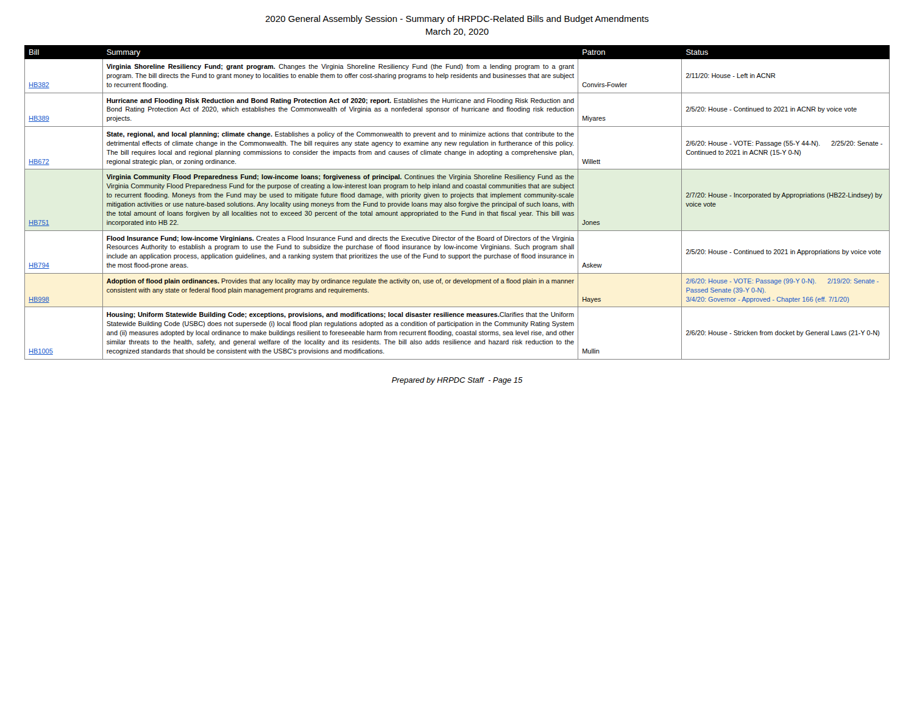2020 General Assembly Session - Summary of HRPDC-Related Bills and Budget Amendments
March 20, 2020
| Bill | Summary | Patron | Status |
| --- | --- | --- | --- |
| HB382 | Virginia Shoreline Resiliency Fund; grant program. Changes the Virginia Shoreline Resiliency Fund (the Fund) from a lending program to a grant program. The bill directs the Fund to grant money to localities to enable them to offer cost-sharing programs to help residents and businesses that are subject to recurrent flooding. | Convirs-Fowler | 2/11/20: House - Left in ACNR |
| HB389 | Hurricane and Flooding Risk Reduction and Bond Rating Protection Act of 2020; report. Establishes the Hurricane and Flooding Risk Reduction and Bond Rating Protection Act of 2020, which establishes the Commonwealth of Virginia as a nonfederal sponsor of hurricane and flooding risk reduction projects. | Miyares | 2/5/20: House - Continued to 2021 in ACNR by voice vote |
| HB672 | State, regional, and local planning; climate change. Establishes a policy of the Commonwealth to prevent and to minimize actions that contribute to the detrimental effects of climate change in the Commonwealth. The bill requires any state agency to examine any new regulation in furtherance of this policy. The bill requires local and regional planning commissions to consider the impacts from and causes of climate change in adopting a comprehensive plan, regional strategic plan, or zoning ordinance. | Willett | 2/6/20: House - VOTE: Passage (55-Y 44-N). 2/25/20: Senate - Continued to 2021 in ACNR (15-Y 0-N) |
| HB751 | Virginia Community Flood Preparedness Fund; low-income loans; forgiveness of principal. Continues the Virginia Shoreline Resiliency Fund as the Virginia Community Flood Preparedness Fund for the purpose of creating a low-interest loan program to help inland and coastal communities that are subject to recurrent flooding. Moneys from the Fund may be used to mitigate future flood damage, with priority given to projects that implement community-scale mitigation activities or use nature-based solutions. Any locality using moneys from the Fund to provide loans may also forgive the principal of such loans, with the total amount of loans forgiven by all localities not to exceed 30 percent of the total amount appropriated to the Fund in that fiscal year. This bill was incorporated into HB 22. | Jones | 2/7/20: House - Incorporated by Appropriations (HB22-Lindsey) by voice vote |
| HB794 | Flood Insurance Fund; low-income Virginians. Creates a Flood Insurance Fund and directs the Executive Director of the Board of Directors of the Virginia Resources Authority to establish a program to use the Fund to subsidize the purchase of flood insurance by low-income Virginians. Such program shall include an application process, application guidelines, and a ranking system that prioritizes the use of the Fund to support the purchase of flood insurance in the most flood-prone areas. | Askew | 2/5/20: House - Continued to 2021 in Appropriations by voice vote |
| HB998 | Adoption of flood plain ordinances. Provides that any locality may by ordinance regulate the activity on, use of, or development of a flood plain in a manner consistent with any state or federal flood plain management programs and requirements. | Hayes | 2/6/20: House - VOTE: Passage (99-Y 0-N). 2/19/20: Senate - Passed Senate (39-Y 0-N). 3/4/20: Governor - Approved - Chapter 166 (eff. 7/1/20) |
| HB1005 | Housing; Uniform Statewide Building Code; exceptions, provisions, and modifications; local disaster resilience measures. Clarifies that the Uniform Statewide Building Code (USBC) does not supersede (i) local flood plan regulations adopted as a condition of participation in the Community Rating System and (ii) measures adopted by local ordinance to make buildings resilient to foreseeable harm from recurrent flooding, coastal storms, sea level rise, and other similar threats to the health, safety, and general welfare of the locality and its residents. The bill also adds resilience and hazard risk reduction to the recognized standards that should be consistent with the USBC's provisions and modifications. | Mullin | 2/6/20: House - Stricken from docket by General Laws (21-Y 0-N) |
Prepared by HRPDC Staff - Page 15